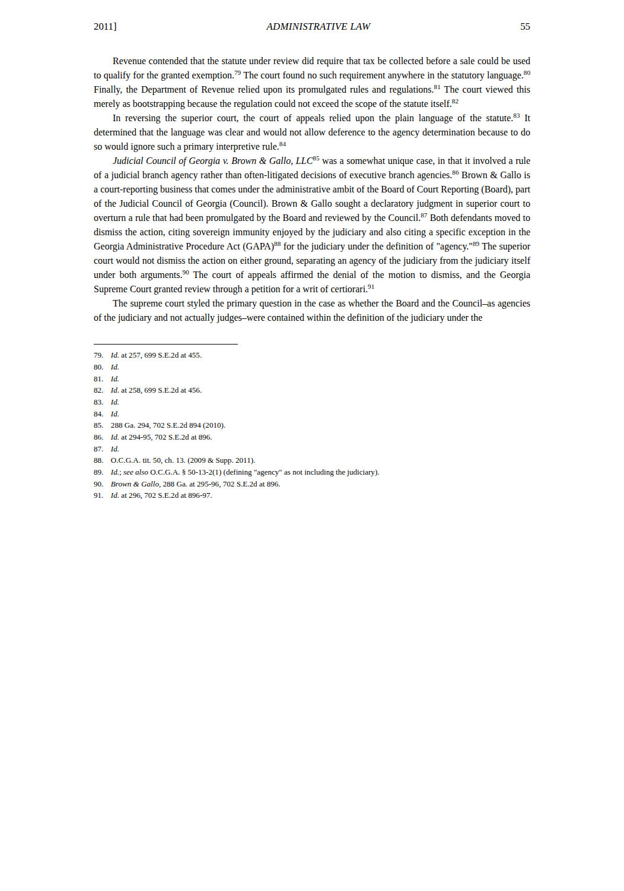2011] ADMINISTRATIVE LAW 55
Revenue contended that the statute under review did require that tax be collected before a sale could be used to qualify for the granted exemption.79 The court found no such requirement anywhere in the statutory language.80 Finally, the Department of Revenue relied upon its promulgated rules and regulations.81 The court viewed this merely as bootstrapping because the regulation could not exceed the scope of the statute itself.82
In reversing the superior court, the court of appeals relied upon the plain language of the statute.83 It determined that the language was clear and would not allow deference to the agency determination because to do so would ignore such a primary interpretive rule.84
Judicial Council of Georgia v. Brown & Gallo, LLC85 was a somewhat unique case, in that it involved a rule of a judicial branch agency rather than often-litigated decisions of executive branch agencies.86 Brown & Gallo is a court-reporting business that comes under the administrative ambit of the Board of Court Reporting (Board), part of the Judicial Council of Georgia (Council). Brown & Gallo sought a declaratory judgment in superior court to overturn a rule that had been promulgated by the Board and reviewed by the Council.87 Both defendants moved to dismiss the action, citing sovereign immunity enjoyed by the judiciary and also citing a specific exception in the Georgia Administrative Procedure Act (GAPA)88 for the judiciary under the definition of "agency."89 The superior court would not dismiss the action on either ground, separating an agency of the judiciary from the judiciary itself under both arguments.90 The court of appeals affirmed the denial of the motion to dismiss, and the Georgia Supreme Court granted review through a petition for a writ of certiorari.91
The supreme court styled the primary question in the case as whether the Board and the Council–as agencies of the judiciary and not actually judges–were contained within the definition of the judiciary under the
79. Id. at 257, 699 S.E.2d at 455.
80. Id.
81. Id.
82. Id. at 258, 699 S.E.2d at 456.
83. Id.
84. Id.
85. 288 Ga. 294, 702 S.E.2d 894 (2010).
86. Id. at 294-95, 702 S.E.2d at 896.
87. Id.
88. O.C.G.A. tit. 50, ch. 13. (2009 & Supp. 2011).
89. Id.; see also O.C.G.A. § 50-13-2(1) (defining "agency" as not including the judiciary).
90. Brown & Gallo, 288 Ga. at 295-96, 702 S.E.2d at 896.
91. Id. at 296, 702 S.E.2d at 896-97.